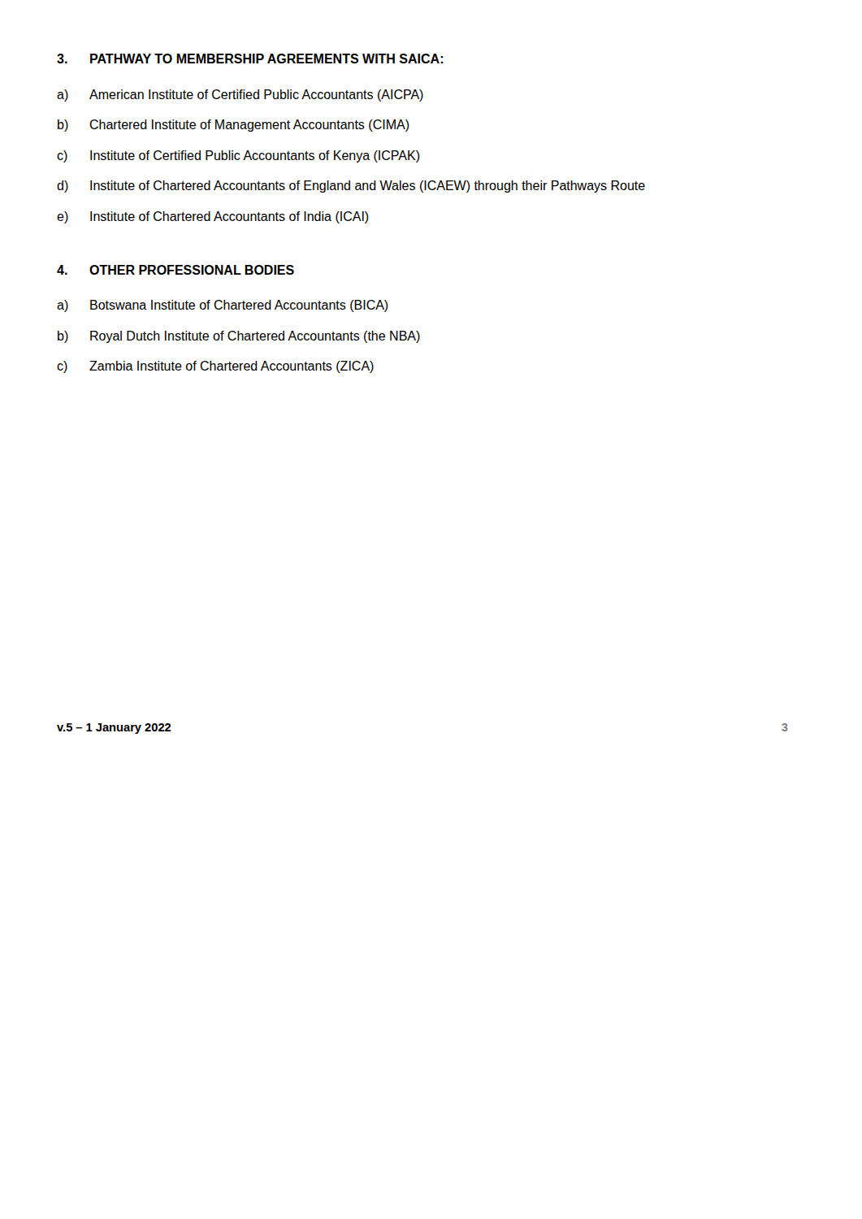3. PATHWAY TO MEMBERSHIP AGREEMENTS WITH SAICA:
a) American Institute of Certified Public Accountants (AICPA)
b) Chartered Institute of Management Accountants (CIMA)
c) Institute of Certified Public Accountants of Kenya (ICPAK)
d) Institute of Chartered Accountants of England and Wales (ICAEW) through their Pathways Route
e) Institute of Chartered Accountants of India (ICAI)
4. OTHER PROFESSIONAL BODIES
a) Botswana Institute of Chartered Accountants (BICA)
b) Royal Dutch Institute of Chartered Accountants (the NBA)
c) Zambia Institute of Chartered Accountants (ZICA)
v.5 – 1 January 2022 3